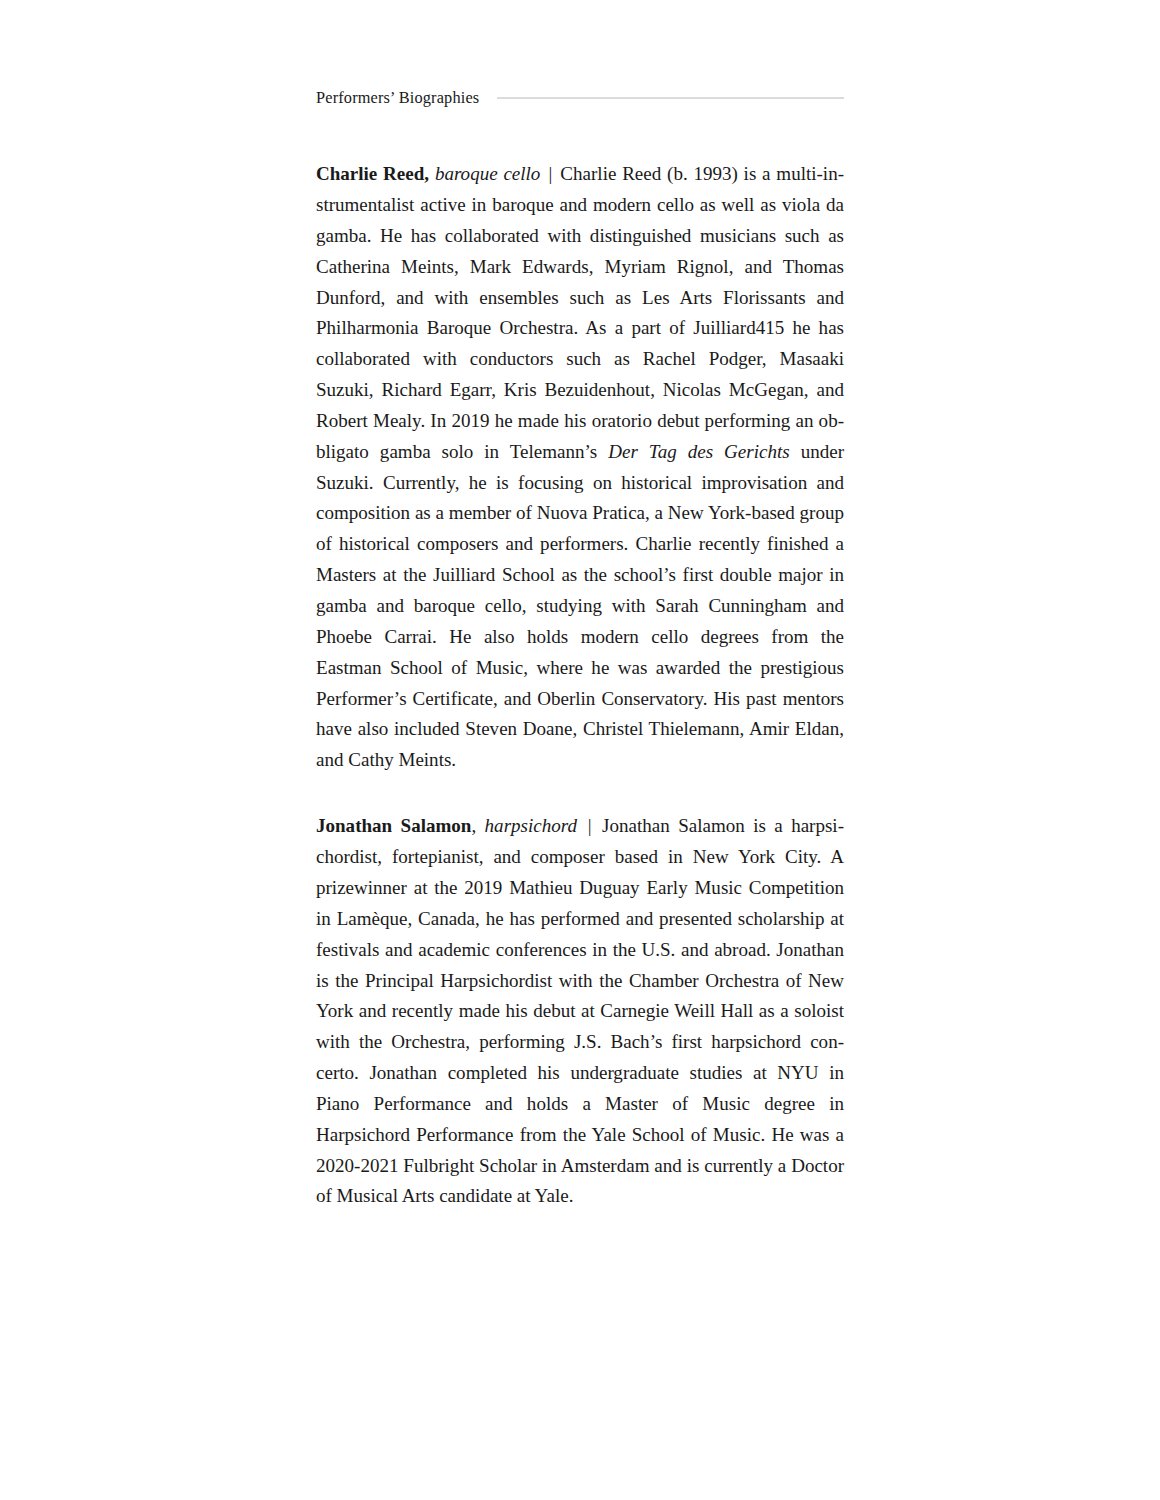Performers’ Biographies
Charlie Reed, baroque cello | Charlie Reed (b. 1993) is a multi-instrumentalist active in baroque and modern cello as well as viola da gamba. He has collaborated with distinguished musicians such as Catherina Meints, Mark Edwards, Myriam Rignol, and Thomas Dunford, and with ensembles such as Les Arts Florissants and Philharmonia Baroque Orchestra. As a part of Juilliard415 he has collaborated with conductors such as Rachel Podger, Masaaki Suzuki, Richard Egarr, Kris Bezuidenhout, Nicolas McGegan, and Robert Mealy. In 2019 he made his oratorio debut performing an obbligato gamba solo in Telemann’s Der Tag des Gerichts under Suzuki. Currently, he is focusing on historical improvisation and composition as a member of Nuova Pratica, a New York-based group of historical composers and performers. Charlie recently finished a Masters at the Juilliard School as the school’s first double major in gamba and baroque cello, studying with Sarah Cunningham and Phoebe Carrai. He also holds modern cello degrees from the Eastman School of Music, where he was awarded the prestigious Performer’s Certificate, and Oberlin Conservatory. His past mentors have also included Steven Doane, Christel Thielemann, Amir Eldan, and Cathy Meints.
Jonathan Salamon, harpsichord | Jonathan Salamon is a harpsichordist, fortepianist, and composer based in New York City. A prizewinner at the 2019 Mathieu Duguay Early Music Competition in Lamèque, Canada, he has performed and presented scholarship at festivals and academic conferences in the U.S. and abroad. Jonathan is the Principal Harpsichordist with the Chamber Orchestra of New York and recently made his debut at Carnegie Weill Hall as a soloist with the Orchestra, performing J.S. Bach’s first harpsichord concerto. Jonathan completed his undergraduate studies at NYU in Piano Performance and holds a Master of Music degree in Harpsichord Performance from the Yale School of Music. He was a 2020-2021 Fulbright Scholar in Amsterdam and is currently a Doctor of Musical Arts candidate at Yale.